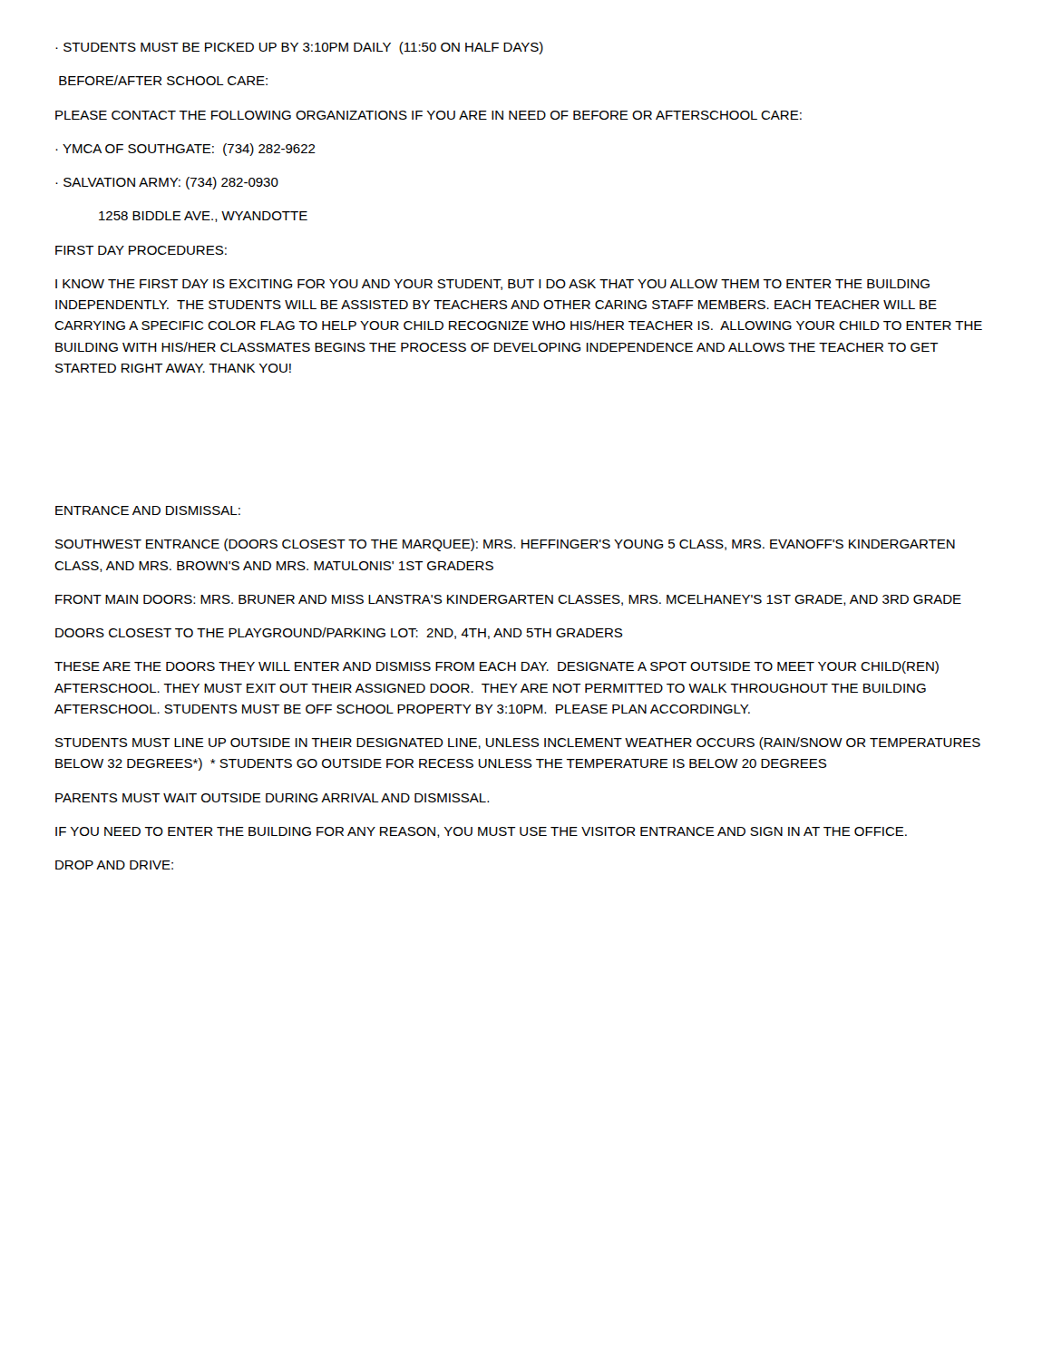· STUDENTS MUST BE PICKED UP BY 3:10PM DAILY (11:50 ON HALF DAYS)
BEFORE/AFTER SCHOOL CARE:
PLEASE CONTACT THE FOLLOWING ORGANIZATIONS IF YOU ARE IN NEED OF BEFORE OR AFTERSCHOOL CARE:
· YMCA OF SOUTHGATE: (734) 282-9622
· SALVATION ARMY: (734) 282-0930
1258 BIDDLE AVE., WYANDOTTE
FIRST DAY PROCEDURES:
I KNOW THE FIRST DAY IS EXCITING FOR YOU AND YOUR STUDENT, BUT I DO ASK THAT YOU ALLOW THEM TO ENTER THE BUILDING INDEPENDENTLY. THE STUDENTS WILL BE ASSISTED BY TEACHERS AND OTHER CARING STAFF MEMBERS. EACH TEACHER WILL BE CARRYING A SPECIFIC COLOR FLAG TO HELP YOUR CHILD RECOGNIZE WHO HIS/HER TEACHER IS. ALLOWING YOUR CHILD TO ENTER THE BUILDING WITH HIS/HER CLASSMATES BEGINS THE PROCESS OF DEVELOPING INDEPENDENCE AND ALLOWS THE TEACHER TO GET STARTED RIGHT AWAY. THANK YOU!
ENTRANCE AND DISMISSAL:
SOUTHWEST ENTRANCE (DOORS CLOSEST TO THE MARQUEE): MRS. HEFFINGER'S YOUNG 5 CLASS, MRS. EVANOFF'S KINDERGARTEN CLASS, AND MRS. BROWN'S AND MRS. MATULONIS' 1ST GRADERS
FRONT MAIN DOORS: MRS. BRUNER AND MISS LANSTRA'S KINDERGARTEN CLASSES, MRS. MCELHANEY'S 1ST GRADE, AND 3RD GRADE
DOORS CLOSEST TO THE PLAYGROUND/PARKING LOT: 2ND, 4TH, AND 5TH GRADERS
THESE ARE THE DOORS THEY WILL ENTER AND DISMISS FROM EACH DAY. DESIGNATE A SPOT OUTSIDE TO MEET YOUR CHILD(REN) AFTERSCHOOL. THEY MUST EXIT OUT THEIR ASSIGNED DOOR. THEY ARE NOT PERMITTED TO WALK THROUGHOUT THE BUILDING AFTERSCHOOL. STUDENTS MUST BE OFF SCHOOL PROPERTY BY 3:10PM. PLEASE PLAN ACCORDINGLY.
STUDENTS MUST LINE UP OUTSIDE IN THEIR DESIGNATED LINE, UNLESS INCLEMENT WEATHER OCCURS (RAIN/SNOW OR TEMPERATURES BELOW 32 DEGREES*) * STUDENTS GO OUTSIDE FOR RECESS UNLESS THE TEMPERATURE IS BELOW 20 DEGREES
PARENTS MUST WAIT OUTSIDE DURING ARRIVAL AND DISMISSAL.
IF YOU NEED TO ENTER THE BUILDING FOR ANY REASON, YOU MUST USE THE VISITOR ENTRANCE AND SIGN IN AT THE OFFICE.
DROP AND DRIVE: